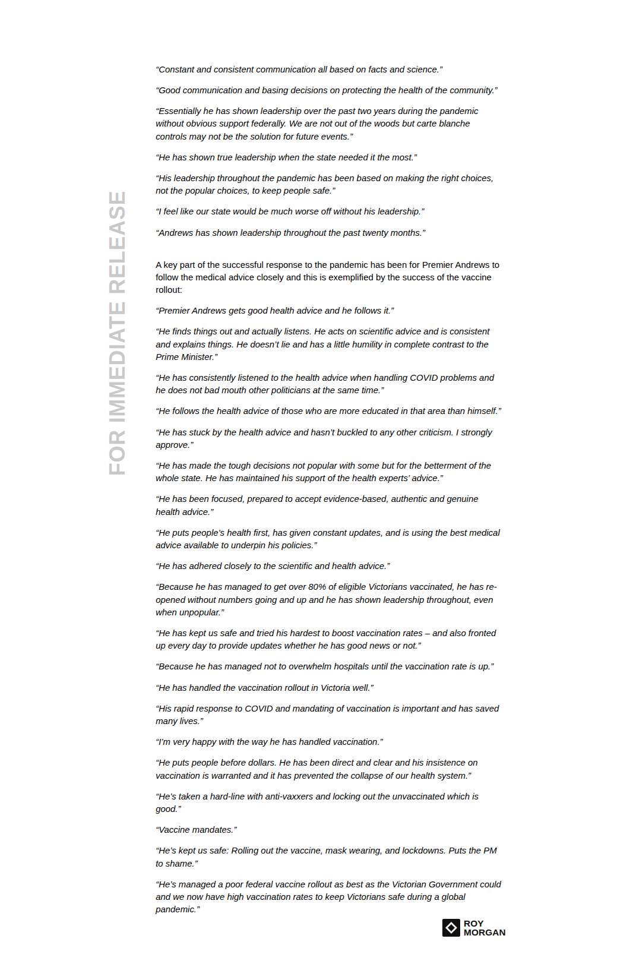For Immediate Release
“Constant and consistent communication all based on facts and science.”
“Good communication and basing decisions on protecting the health of the community.”
“Essentially he has shown leadership over the past two years during the pandemic without obvious support federally. We are not out of the woods but carte blanche controls may not be the solution for future events.”
“He has shown true leadership when the state needed it the most.”
“His leadership throughout the pandemic has been based on making the right choices, not the popular choices, to keep people safe.”
“I feel like our state would be much worse off without his leadership.”
“Andrews has shown leadership throughout the past twenty months.”
A key part of the successful response to the pandemic has been for Premier Andrews to follow the medical advice closely and this is exemplified by the success of the vaccine rollout:
“Premier Andrews gets good health advice and he follows it.”
“He finds things out and actually listens. He acts on scientific advice and is consistent and explains things. He doesn’t lie and has a little humility in complete contrast to the Prime Minister.”
“He has consistently listened to the health advice when handling COVID problems and he does not bad mouth other politicians at the same time.”
“He follows the health advice of those who are more educated in that area than himself.”
“He has stuck by the health advice and hasn’t buckled to any other criticism. I strongly approve.”
“He has made the tough decisions not popular with some but for the betterment of the whole state. He has maintained his support of the health experts’ advice.”
“He has been focused, prepared to accept evidence-based, authentic and genuine health advice.”
“He puts people’s health first, has given constant updates, and is using the best medical advice available to underpin his policies.”
“He has adhered closely to the scientific and health advice.”
“Because he has managed to get over 80% of eligible Victorians vaccinated, he has re-opened without numbers going and up and he has shown leadership throughout, even when unpopular.”
“He has kept us safe and tried his hardest to boost vaccination rates – and also fronted up every day to provide updates whether he has good news or not.”
“Because he has managed not to overwhelm hospitals until the vaccination rate is up.”
“He has handled the vaccination rollout in Victoria well.”
“His rapid response to COVID and mandating of vaccination is important and has saved many lives.”
“I’m very happy with the way he has handled vaccination.”
“He puts people before dollars. He has been direct and clear and his insistence on vaccination is warranted and it has prevented the collapse of our health system.”
“He’s taken a hard-line with anti-vaxxers and locking out the unvaccinated which is good.”
“Vaccine mandates.”
“He’s kept us safe: Rolling out the vaccine, mask wearing, and lockdowns. Puts the PM to shame.”
“He’s managed a poor federal vaccine rollout as best as the Victorian Government could and we now have high vaccination rates to keep Victorians safe during a global pandemic.”
Roy
Morgan